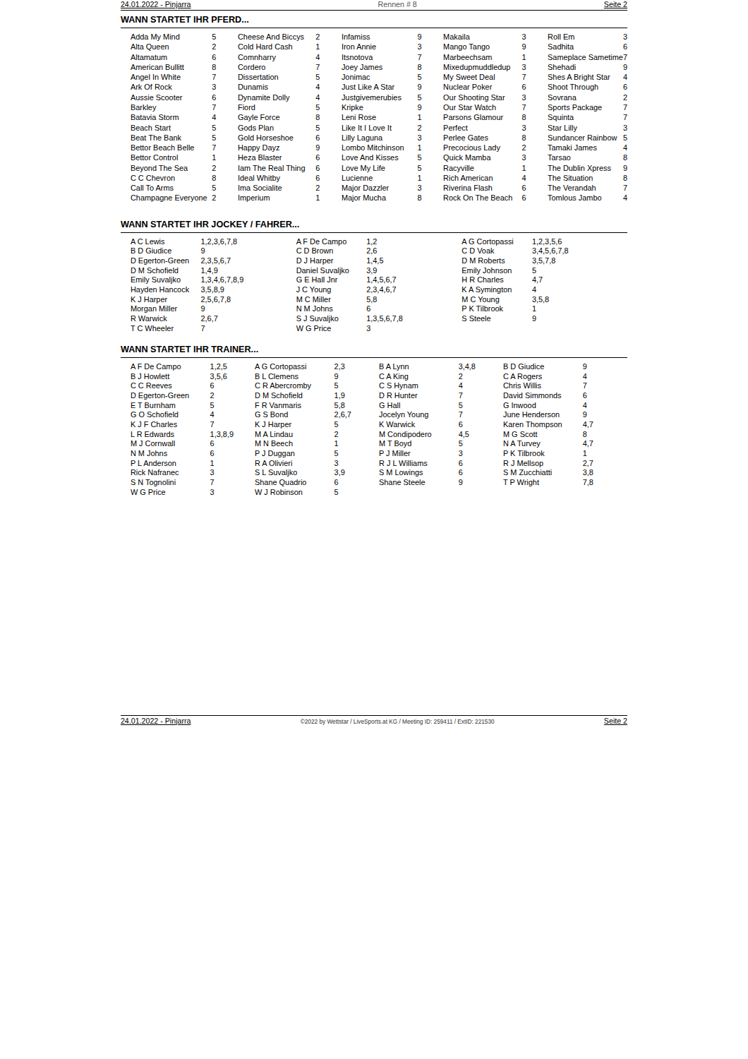24.01.2022 - Pinjarra
Rennen # 8
Seite 2
WANN STARTET IHR PFERD...
| Adda My Mind | 5 | Cheese And Biccys | 2 | Infamiss | 9 | Makaila | 3 | Roll Em | 3 |
| Alta Queen | 2 | Cold Hard Cash | 1 | Iron Annie | 3 | Mango Tango | 9 | Sadhita | 6 |
| Altamatum | 6 | Comnharry | 4 | Itsnotova | 7 | Marbeechsam | 1 | Sameplace Sametime | 7 |
| American Bullitt | 8 | Cordero | 7 | Joey James | 8 | Mixedupmuddledup | 3 | Shehadi | 9 |
| Angel In White | 7 | Dissertation | 5 | Jonimac | 5 | My Sweet Deal | 7 | Shes A Bright Star | 4 |
| Ark Of Rock | 3 | Dunamis | 4 | Just Like A Star | 9 | Nuclear Poker | 6 | Shoot Through | 6 |
| Aussie Scooter | 6 | Dynamite Dolly | 4 | Justgivemerubies | 5 | Our Shooting Star | 3 | Sovrana | 2 |
| Barkley | 7 | Fiord | 5 | Kripke | 9 | Our Star Watch | 7 | Sports Package | 7 |
| Batavia Storm | 4 | Gayle Force | 8 | Leni Rose | 1 | Parsons Glamour | 8 | Squinta | 7 |
| Beach Start | 5 | Gods Plan | 5 | Like It I Love It | 2 | Perfect | 3 | Star Lilly | 3 |
| Beat The Bank | 5 | Gold Horseshoe | 6 | Lilly Laguna | 3 | Perlee Gates | 8 | Sundancer Rainbow | 5 |
| Bettor Beach Belle | 7 | Happy Dayz | 9 | Lombo Mitchinson | 1 | Precocious Lady | 2 | Tamaki James | 4 |
| Bettor Control | 1 | Heza Blaster | 6 | Love And Kisses | 5 | Quick Mamba | 3 | Tarsao | 8 |
| Beyond The Sea | 2 | Iam The Real Thing | 6 | Love My Life | 5 | Racyville | 1 | The Dublin Xpress | 9 |
| C C Chevron | 8 | Ideal Whitby | 6 | Lucienne | 1 | Rich American | 4 | The Situation | 8 |
| Call To Arms | 5 | Ima Socialite | 2 | Major Dazzler | 3 | Riverina Flash | 6 | The Verandah | 7 |
| Champagne Everyone | 2 | Imperium | 1 | Major Mucha | 8 | Rock On The Beach | 6 | Tomlous Jambo | 4 |
WANN STARTET IHR JOCKEY / FAHRER...
| A C Lewis | 1,2,3,6,7,8 | A F De Campo | 1,2 | A G Cortopassi | 1,2,3,5,6 |
| B D Giudice | 9 | C D Brown | 2,6 | C D Voak | 3,4,5,6,7,8 |
| D Egerton-Green | 2,3,5,6,7 | D J Harper | 1,4,5 | D M Roberts | 3,5,7,8 |
| D M Schofield | 1,4,9 | Daniel Suvaljko | 3,9 | Emily Johnson | 5 |
| Emily Suvaljko | 1,3,4,6,7,8,9 | G E Hall Jnr | 1,4,5,6,7 | H R Charles | 4,7 |
| Hayden Hancock | 3,5,8,9 | J C Young | 2,3,4,6,7 | K A Symington | 4 |
| K J Harper | 2,5,6,7,8 | M C Miller | 5,8 | M C Young | 3,5,8 |
| Morgan Miller | 9 | N M Johns | 6 | P K Tilbrook | 1 |
| R Warwick | 2,6,7 | S J Suvaljko | 1,3,5,6,7,8 | S Steele | 9 |
| T C Wheeler | 7 | W G Price | 3 | | |
WANN STARTET IHR TRAINER...
| A F De Campo | 1,2,5 | A G Cortopassi | 2,3 | B A Lynn | 3,4,8 | B D Giudice | 9 |
| B J Howlett | 3,5,6 | B L Clemens | 9 | C A King | 2 | C A Rogers | 4 |
| C C Reeves | 6 | C R Abercromby | 5 | C S Hynam | 4 | Chris Willis | 7 |
| D Egerton-Green | 2 | D M Schofield | 1,9 | D R Hunter | 7 | David Simmonds | 6 |
| E T Burnham | 5 | F R Vanmaris | 5,8 | G Hall | 5 | G Inwood | 4 |
| G O Schofield | 4 | G S Bond | 2,6,7 | Jocelyn Young | 7 | June Henderson | 9 |
| K J F Charles | 7 | K J Harper | 5 | K Warwick | 6 | Karen Thompson | 4,7 |
| L R Edwards | 1,3,8,9 | M A Lindau | 2 | M Condipodero | 4,5 | M G Scott | 8 |
| M J Cornwall | 6 | M N Beech | 1 | M T Boyd | 5 | N A Turvey | 4,7 |
| N M Johns | 6 | P J Duggan | 5 | P J Miller | 3 | P K Tilbrook | 1 |
| P L Anderson | 1 | R A Olivieri | 3 | R J L Williams | 6 | R J Mellsop | 2,7 |
| Rick Nafranec | 3 | S L Suvaljko | 3,9 | S M Lowings | 6 | S M Zucchiatti | 3,8 |
| S N Tognolini | 7 | Shane Quadrio | 6 | Shane Steele | 9 | T P Wright | 7,8 |
| W G Price | 3 | W J Robinson | 5 | | | | |
24.01.2022 - Pinjarra
©2022 by Wettstar / LiveSports.at KG / Meeting ID: 259411 / ExtID: 221530
Seite 2